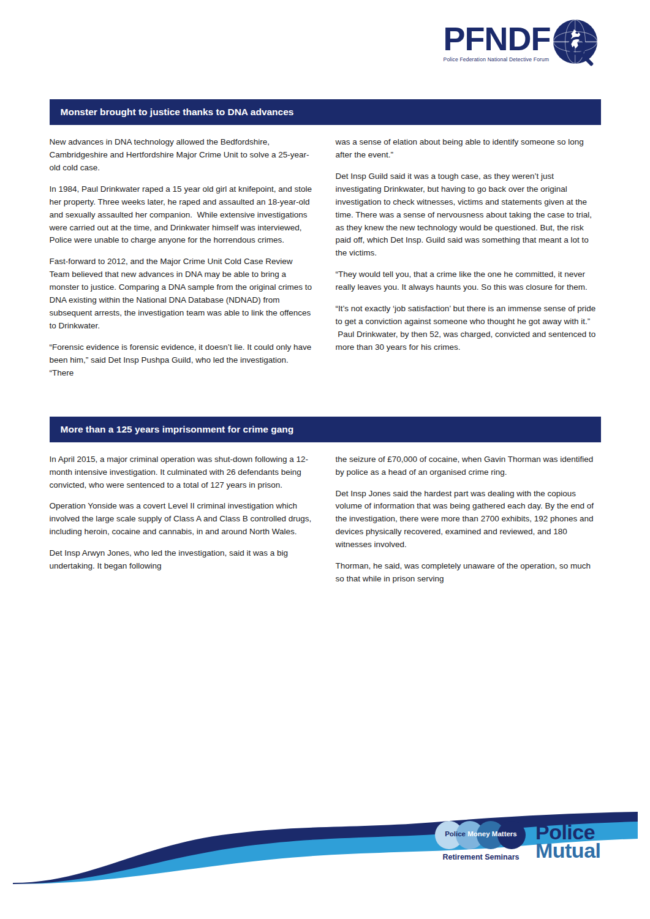PFNDF
Police Federation National Detective Forum
Monster brought to justice thanks to DNA advances
New advances in DNA technology allowed the Bedfordshire, Cambridgeshire and Hertfordshire Major Crime Unit to solve a 25-year-old cold case.
In 1984, Paul Drinkwater raped a 15 year old girl at knifepoint, and stole her property. Three weeks later, he raped and assaulted an 18-year-old and sexually assaulted her companion. While extensive investigations were carried out at the time, and Drinkwater himself was interviewed, Police were unable to charge anyone for the horrendous crimes.
Fast-forward to 2012, and the Major Crime Unit Cold Case Review Team believed that new advances in DNA may be able to bring a monster to justice. Comparing a DNA sample from the original crimes to DNA existing within the National DNA Database (NDNAD) from subsequent arrests, the investigation team was able to link the offences to Drinkwater.
“Forensic evidence is forensic evidence, it doesn’t lie. It could only have been him,” said Det Insp Pushpa Guild, who led the investigation. “There
was a sense of elation about being able to identify someone so long after the event.”
Det Insp Guild said it was a tough case, as they weren’t just investigating Drinkwater, but having to go back over the original investigation to check witnesses, victims and statements given at the time. There was a sense of nervousness about taking the case to trial, as they knew the new technology would be questioned. But, the risk paid off, which Det Insp. Guild said was something that meant a lot to the victims.
“They would tell you, that a crime like the one he committed, it never really leaves you. It always haunts you. So this was closure for them.
“It’s not exactly ‘job satisfaction’ but there is an immense sense of pride to get a conviction against someone who thought he got away with it.”
Paul Drinkwater, by then 52, was charged, convicted and sentenced to more than 30 years for his crimes.
More than a 125 years imprisonment for crime gang
In April 2015, a major criminal operation was shut-down following a 12-month intensive investigation. It culminated with 26 defendants being convicted, who were sentenced to a total of 127 years in prison.
Operation Yonside was a covert Level II criminal investigation which involved the large scale supply of Class A and Class B controlled drugs, including heroin, cocaine and cannabis, in and around North Wales.
Det Insp Arwyn Jones, who led the investigation, said it was a big undertaking. It began following
the seizure of £70,000 of cocaine, when Gavin Thorman was identified by police as a head of an organised crime ring.
Det Insp Jones said the hardest part was dealing with the copious volume of information that was being gathered each day. By the end of the investigation, there were more than 2700 exhibits, 192 phones and devices physically recovered, examined and reviewed, and 180 witnesses involved.
Thorman, he said, was completely unaware of the operation, so much so that while in prison serving
Police Money Matters
Retirement Seminars
Police
Mutual